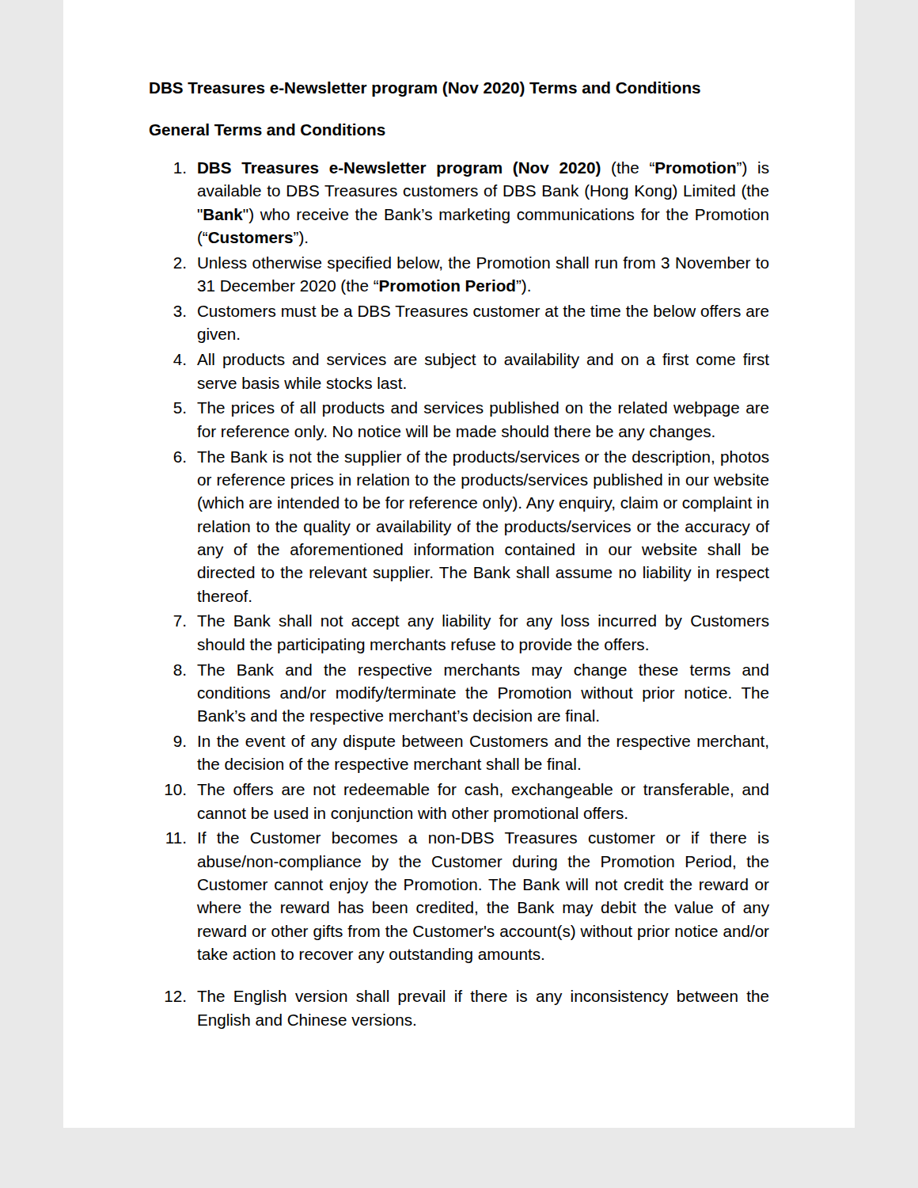DBS Treasures e-Newsletter program (Nov 2020) Terms and Conditions
General Terms and Conditions
DBS Treasures e-Newsletter program (Nov 2020) (the “Promotion”) is available to DBS Treasures customers of DBS Bank (Hong Kong) Limited (the "Bank") who receive the Bank’s marketing communications for the Promotion (“Customers”).
Unless otherwise specified below, the Promotion shall run from 3 November to 31 December 2020 (the “Promotion Period”).
Customers must be a DBS Treasures customer at the time the below offers are given.
All products and services are subject to availability and on a first come first serve basis while stocks last.
The prices of all products and services published on the related webpage are for reference only. No notice will be made should there be any changes.
The Bank is not the supplier of the products/services or the description, photos or reference prices in relation to the products/services published in our website (which are intended to be for reference only). Any enquiry, claim or complaint in relation to the quality or availability of the products/services or the accuracy of any of the aforementioned information contained in our website shall be directed to the relevant supplier. The Bank shall assume no liability in respect thereof.
The Bank shall not accept any liability for any loss incurred by Customers should the participating merchants refuse to provide the offers.
The Bank and the respective merchants may change these terms and conditions and/or modify/terminate the Promotion without prior notice. The Bank’s and the respective merchant’s decision are final.
In the event of any dispute between Customers and the respective merchant, the decision of the respective merchant shall be final.
The offers are not redeemable for cash, exchangeable or transferable, and cannot be used in conjunction with other promotional offers.
If the Customer becomes a non-DBS Treasures customer or if there is abuse/non-compliance by the Customer during the Promotion Period, the Customer cannot enjoy the Promotion. The Bank will not credit the reward or where the reward has been credited, the Bank may debit the value of any reward or other gifts from the Customer's account(s) without prior notice and/or take action to recover any outstanding amounts.
The English version shall prevail if there is any inconsistency between the English and Chinese versions.